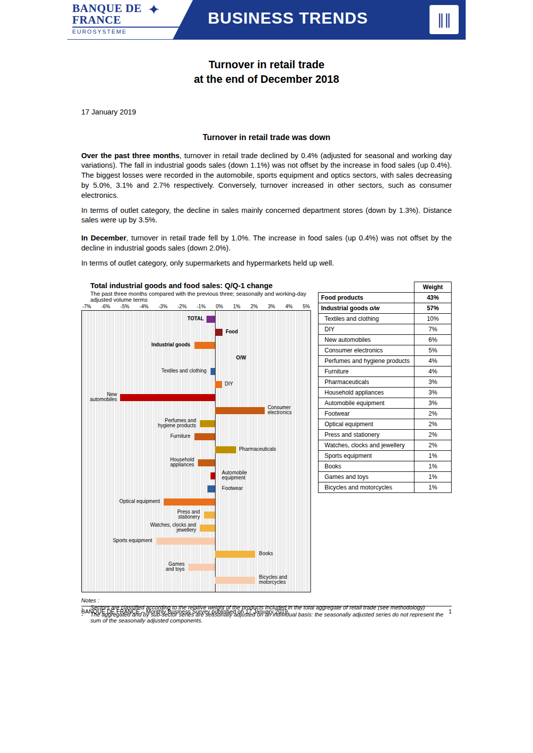BANQUE DE FRANCE
✦
EUROSYSTÈME
BUSINESS TRENDS
∥∥
Turnover in retail trade
at the end of December 2018
17 January 2019
Turnover in retail trade was down
Over the past three months, turnover in retail trade declined by 0.4% (adjusted for seasonal and working day variations). The fall in industrial goods sales (down 1.1%) was not offset by the increase in food sales (up 0.4%). The biggest losses were recorded in the automobile, sports equipment and optics sectors, with sales decreasing by 5.0%, 3.1% and 2.7% respectively. Conversely, turnover increased in other sectors, such as consumer electronics.
In terms of outlet category, the decline in sales mainly concerned department stores (down by 1.3%). Distance sales were up by 3.5%.
In December, turnover in retail trade fell by 1.0%. The increase in food sales (up 0.4%) was not offset by the decline in industrial goods sales (down 2.0%).
In terms of outlet category, only supermarkets and hypermarkets held up well.
Total industrial goods and food sales: Q/Q-1 change
The past three months compared with the previous three; seasonally and working-day adjusted volume terms
-7%-6%-5%-4%-3%-2%-1% 0% 1% 2% 3% 4% 5%
TOTAL
Food
Industrial goods
O/W
Textiles and clothing
DIY
New
automobiles
Consumer
electronics
Perfumes and
hygiene products
Furniture
Pharmaceuticals
Household
appliances
Automobile
equipment
Footwear
Optical equipment
Press and
stationery
Watches, clocks and
jewellery
Sports equipment
Books
Games
and toys
Bicycles and
motorcycles
| | Weight |
| Food products | 43% |
| Industrial goods o/w | 57% |
| Textiles and clothing | 10% |
| DIY | 7% |
| New automobiles | 6% |
| Consumer electronics | 5% |
| Perfumes and hygiene products | 4% |
| Furniture | 4% |
| Pharmaceuticals | 3% |
| Household appliances | 3% |
| Automobile equipment | 3% |
| Footwear | 2% |
| Optical equipment | 2% |
| Press and stationery | 2% |
| Watches, clocks and jewellery | 2% |
| Sports equipment | 1% |
| Books | 1% |
| Games and toys | 1% |
| Bicycles and motorcycles | 1% |
Notes :
-Sectors are classified according to the relative weight of the products included in the total aggregate of retail trade (see methodology)
-The aggregated and by sub-sector series are seasonally adjusted on an individual basis: the seasonally adjusted series do not represent the sum of the seasonally adjusted components.
BANQUE DE FRANCE – Monthly Business Survey published on 17 January 2019 1